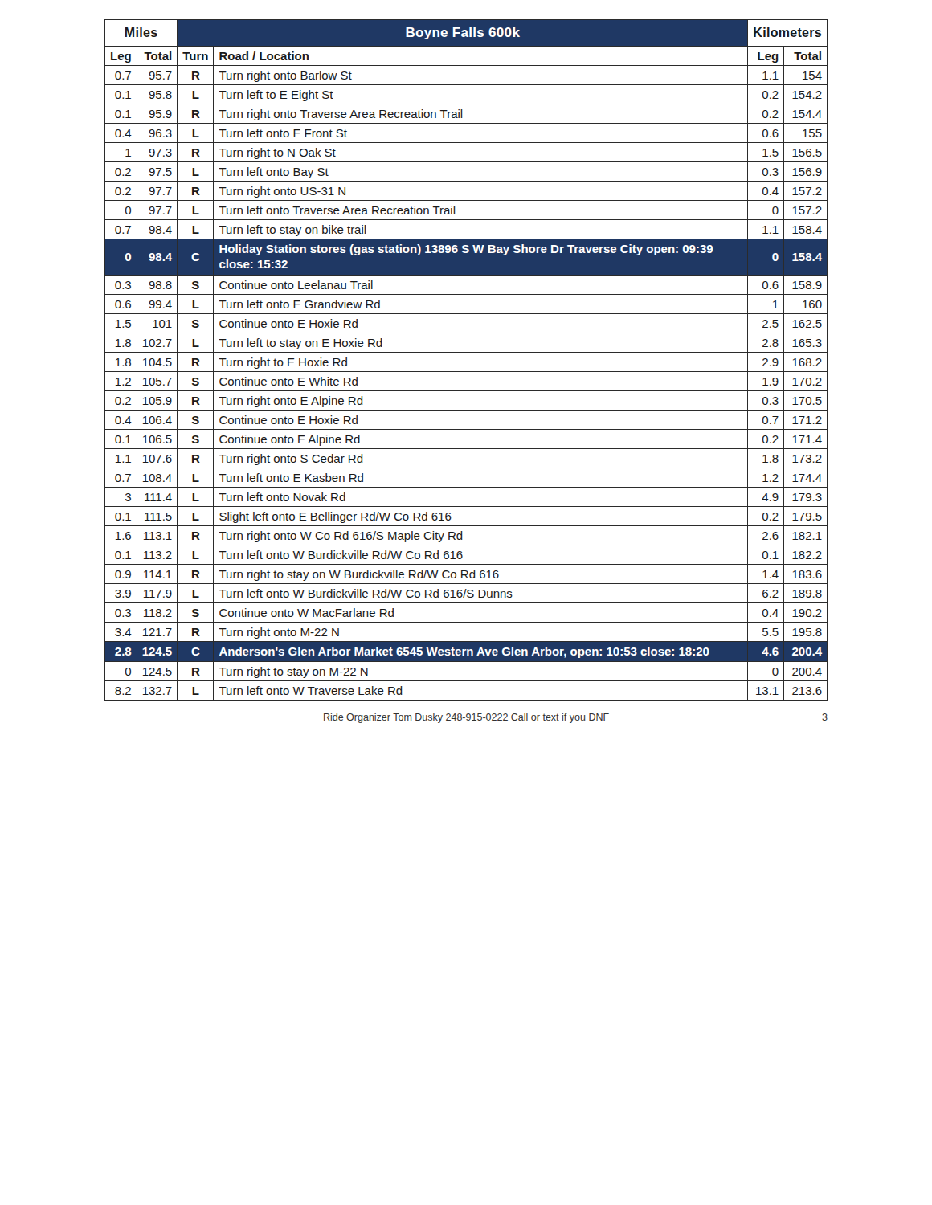| Miles | Boyne Falls 600k | Kilometers |
| --- | --- | --- |
| Leg | Total | Turn | Road / Location | Leg | Total |
| 0.7 | 95.7 | R | Turn right onto Barlow St | 1.1 | 154 |
| 0.1 | 95.8 | L | Turn left to E Eight St | 0.2 | 154.2 |
| 0.1 | 95.9 | R | Turn right onto Traverse Area Recreation Trail | 0.2 | 154.4 |
| 0.4 | 96.3 | L | Turn left onto E Front St | 0.6 | 155 |
| 1 | 97.3 | R | Turn right to N Oak St | 1.5 | 156.5 |
| 0.2 | 97.5 | L | Turn left onto Bay St | 0.3 | 156.9 |
| 0.2 | 97.7 | R | Turn right onto US-31 N | 0.4 | 157.2 |
| 0 | 97.7 | L | Turn left onto Traverse Area Recreation Trail | 0 | 157.2 |
| 0.7 | 98.4 | L | Turn left to stay on bike trail | 1.1 | 158.4 |
| 0 | 98.4 | C | Holiday Station stores (gas station) 13896 S W Bay Shore Dr Traverse City open: 09:39 close: 15:32 | 0 | 158.4 |
| 0.3 | 98.8 | S | Continue onto Leelanau Trail | 0.6 | 158.9 |
| 0.6 | 99.4 | L | Turn left onto E Grandview Rd | 1 | 160 |
| 1.5 | 101 | S | Continue onto E Hoxie Rd | 2.5 | 162.5 |
| 1.8 | 102.7 | L | Turn left to stay on E Hoxie Rd | 2.8 | 165.3 |
| 1.8 | 104.5 | R | Turn right to E Hoxie Rd | 2.9 | 168.2 |
| 1.2 | 105.7 | S | Continue onto E White Rd | 1.9 | 170.2 |
| 0.2 | 105.9 | R | Turn right onto E Alpine Rd | 0.3 | 170.5 |
| 0.4 | 106.4 | S | Continue onto E Hoxie Rd | 0.7 | 171.2 |
| 0.1 | 106.5 | S | Continue onto E Alpine Rd | 0.2 | 171.4 |
| 1.1 | 107.6 | R | Turn right onto S Cedar Rd | 1.8 | 173.2 |
| 0.7 | 108.4 | L | Turn left onto E Kasben Rd | 1.2 | 174.4 |
| 3 | 111.4 | L | Turn left onto Novak Rd | 4.9 | 179.3 |
| 0.1 | 111.5 | L | Slight left onto E Bellinger Rd/W Co Rd 616 | 0.2 | 179.5 |
| 1.6 | 113.1 | R | Turn right onto W Co Rd 616/S Maple City Rd | 2.6 | 182.1 |
| 0.1 | 113.2 | L | Turn left onto W Burdickville Rd/W Co Rd 616 | 0.1 | 182.2 |
| 0.9 | 114.1 | R | Turn right to stay on W Burdickville Rd/W Co Rd 616 | 1.4 | 183.6 |
| 3.9 | 117.9 | L | Turn left onto W Burdickville Rd/W Co Rd 616/S Dunns | 6.2 | 189.8 |
| 0.3 | 118.2 | S | Continue onto W MacFarlane Rd | 0.4 | 190.2 |
| 3.4 | 121.7 | R | Turn right onto M-22 N | 5.5 | 195.8 |
| 2.8 | 124.5 | C | Anderson's Glen Arbor Market 6545 Western Ave Glen Arbor, open: 10:53 close: 18:20 | 4.6 | 200.4 |
| 0 | 124.5 | R | Turn right to stay on M-22 N | 0 | 200.4 |
| 8.2 | 132.7 | L | Turn left onto W Traverse Lake Rd | 13.1 | 213.6 |
Ride Organizer Tom Dusky 248-915-0222 Call or text if you DNF 3